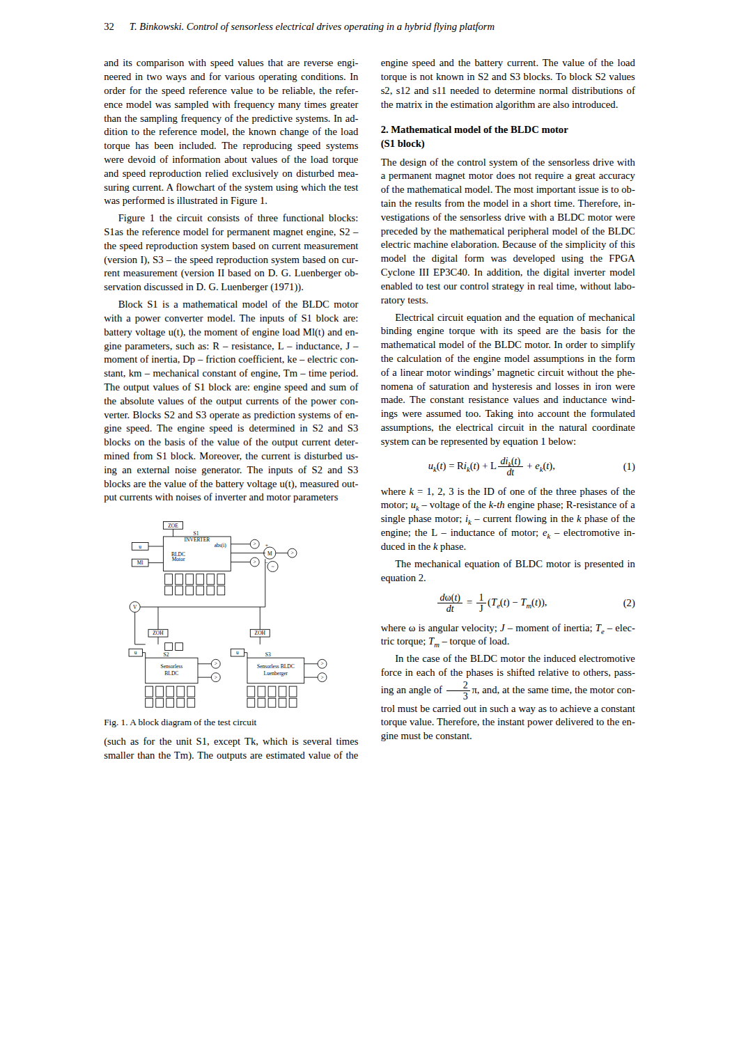32 T. Binkowski. Control of sensorless electrical drives operating in a hybrid flying platform
and its comparison with speed values that are reverse engineered in two ways and for various operating conditions. In order for the speed reference value to be reliable, the reference model was sampled with frequency many times greater than the sampling frequency of the predictive systems. In addition to the reference model, the known change of the load torque has been included. The reproducing speed systems were devoid of information about values of the load torque and speed reproduction relied exclusively on disturbed measuring current. A flowchart of the system using which the test was performed is illustrated in Figure 1.
Figure 1 the circuit consists of three functional blocks: S1as the reference model for permanent magnet engine, S2 – the speed reproduction system based on current measurement (version I), S3 – the speed reproduction system based on current measurement (version II based on D. G. Luenberger observation discussed in D. G. Luenberger (1971)).
Block S1 is a mathematical model of the BLDC motor with a power converter model. The inputs of S1 block are: battery voltage u(t), the moment of engine load Ml(t) and engine parameters, such as: R – resistance, L – inductance, J – moment of inertia, Dp – friction coefficient, ke – electric constant, km – mechanical constant of engine, Tm – time period. The output values of S1 block are: engine speed and sum of the absolute values of the output currents of the power converter. Blocks S2 and S3 operate as prediction systems of engine speed. The engine speed is determined in S2 and S3 blocks on the basis of the value of the output current determined from S1 block. Moreover, the current is disturbed using an external noise generator. The inputs of S2 and S3 blocks are the value of the battery voltage u(t), measured output currents with noises of inverter and motor parameters
ZOE S1 INVERTER BLDC Motor abs(i) u Ml > > M > + – ~ V ZOH S2 Sensorless BLDC u > > ZOH S3 Sensorless BLDC Luenberger u > >
Fig. 1. A block diagram of the test circuit
(such as for the unit S1, except Tk, which is several times smaller than the Tm). The outputs are estimated value of the engine speed and the battery current. The value of the load torque is not known in S2 and S3 blocks. To block S2 values s2, s12 and s11 needed to determine normal distributions of the matrix in the estimation algorithm are also introduced.
2. Mathematical model of the BLDC motor
(S1 block)
The design of the control system of the sensorless drive with a permanent magnet motor does not require a great accuracy of the mathematical model. The most important issue is to obtain the results from the model in a short time. Therefore, investigations of the sensorless drive with a BLDC motor were preceded by the mathematical peripheral model of the BLDC electric machine elaboration. Because of the simplicity of this model the digital form was developed using the FPGA Cyclone III EP3C40. In addition, the digital inverter model enabled to test our control strategy in real time, without laboratory tests.
Electrical circuit equation and the equation of mechanical binding engine torque with its speed are the basis for the mathematical model of the BLDC motor. In order to simplify the calculation of the engine model assumptions in the form of a linear motor windings’ magnetic circuit without the phenomena of saturation and hysteresis and losses in iron were made. The constant resistance values and inductance windings were assumed too. Taking into account the formulated assumptions, the electrical circuit in the natural coordinate system can be represented by equation 1 below:
uk(t) = Rik(t) + Ldik(t) dt + ek(t), (1)
where k = 1, 2, 3 is the ID of one of the three phases of the motor; uk – voltage of the k-th engine phase; R-resistance of a single phase motor; ik – current flowing in the k phase of the engine; the L – inductance of motor; ek – electromotive induced in the k phase.
The mechanical equation of BLDC motor is presented in equation 2.
dω(t) dt = 1 J(Te(t) − Tm(t)), (2)
where ω is angular velocity; J – moment of inertia; Te – electric torque; Tm – torque of load.
In the case of the BLDC motor the induced electromotive force in each of the phases is shifted relative to others, passing an angle of 23π, and, at the same time, the motor control must be carried out in such a way as to achieve a constant torque value. Therefore, the instant power delivered to the engine must be constant.